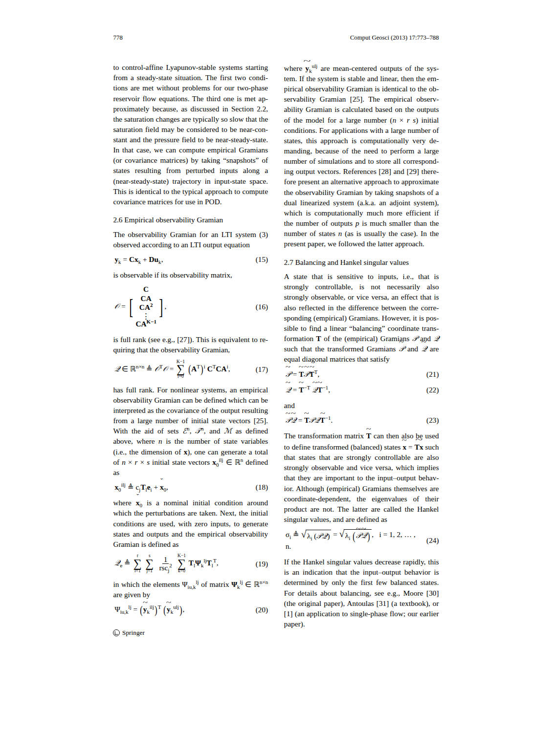778 Comput Geosci (2013) 17:773–788
to control-affine Lyapunov-stable systems starting from a steady-state situation. The first two conditions are met without problems for our two-phase reservoir flow equations. The third one is met approximately because, as discussed in Section 2.2, the saturation changes are typically so slow that the saturation field may be considered to be near-constant and the pressure field to be near-steady-state. In that case, we can compute empirical Gramians (or covariance matrices) by taking “snapshots” of states resulting from perturbed inputs along a (near-steady-state) trajectory in input-state space. This is identical to the typical approach to compute covariance matrices for use in POD.
2.6 Empirical observability Gramian
The observability Gramian for an LTI system (3) observed according to an LTI output equation
yk = Cxk + Duk,
(15)
is observable if its observability matrix,
𝒪 = [ C CA CA2 ⋮ CAK−1 ] ,
(16)
is full rank (see e.g., [27]). This is equivalent to requiring that the observability Gramian,
𝒬 ∈ ℝn×n ≜ 𝒪T𝒪 = K−1∑i=0 (AT)i CTCAi,
(17)
has full rank. For nonlinear systems, an empirical observability Gramian can be defined which can be interpreted as the covariance of the output resulting from a large number of initial state vectors [25]. With the aid of sets ℰn, 𝒯n, and ℳ as defined above, where n is the number of state variables (i.e., the dimension of x), one can generate a total of n × r × s initial state vectors x0ilj ∈ ℝn defined as
x0ilj ≜ cjTlei + x0,
(18)
where x0 is a nominal initial condition around which the perturbations are taken. Next, the initial conditions are used, with zero inputs, to generate states and outputs and the empirical observability Gramian is defined as
𝒬e ≜ r∑l=1 s∑j=1 1 rscj2 K−1∑k=0 TlΨkljTlT,
(19)
in which the elements Ψiu,klj of matrix Ψklj ∈ ℝn×n are given by
Ψiu,klj = (ykilj)T (ykulj),
(20)
where ykulj are mean-centered outputs of the system. If the system is stable and linear, then the empirical observability Gramian is identical to the observability Gramian [25]. The empirical observability Gramian is calculated based on the outputs of the model for a large number (n × r s) initial conditions. For applications with a large number of states, this approach is computationally very demanding, because of the need to perform a large number of simulations and to store all corresponding output vectors. References [28] and [29] therefore present an alternative approach to approximate the observability Gramian by taking snapshots of a dual linearized system (a.k.a. an adjoint system), which is computationally much more efficient if the number of outputs p is much smaller than the number of states n (as is usually the case). In the present paper, we followed the latter approach.
2.7 Balancing and Hankel singular values
A state that is sensitive to inputs, i.e., that is strongly controllable, is not necessarily also strongly observable, or vice versa, an effect that is also reflected in the difference between the corresponding (empirical) Gramians. However, it is possible to find a linear “balancing” coordinate transformation T of the (empirical) Gramians 𝒫 and 𝒬 such that the transformed Gramians 𝒫 and 𝒬 are equal diagonal matrices that satisfy
𝒫 = T𝒫TT,
(21)
𝒬 = T−T 𝒬T−1,
(22)
and
𝒫𝒬 = T𝒫𝒬T−1.
(23)
The transformation matrix T can then also be used to define transformed (balanced) states x = Tx such that states that are strongly controllable are also strongly observable and vice versa, which implies that they are important to the input–output behavior. Although (empirical) Gramians themselves are coordinate-dependent, the eigenvalues of their product are not. The latter are called the Hankel singular values, and are defined as
σi ≜ √λi (𝒫𝒬) = √λi (𝒫𝒬), i = 1, 2, … , n.
(24)
If the Hankel singular values decrease rapidly, this is an indication that the input–output behavior is determined by only the first few balanced states. For details about balancing, see e.g., Moore [30] (the original paper), Antoulas [31] (a textbook), or [1] (an application to single-phase flow; our earlier paper).
Springer